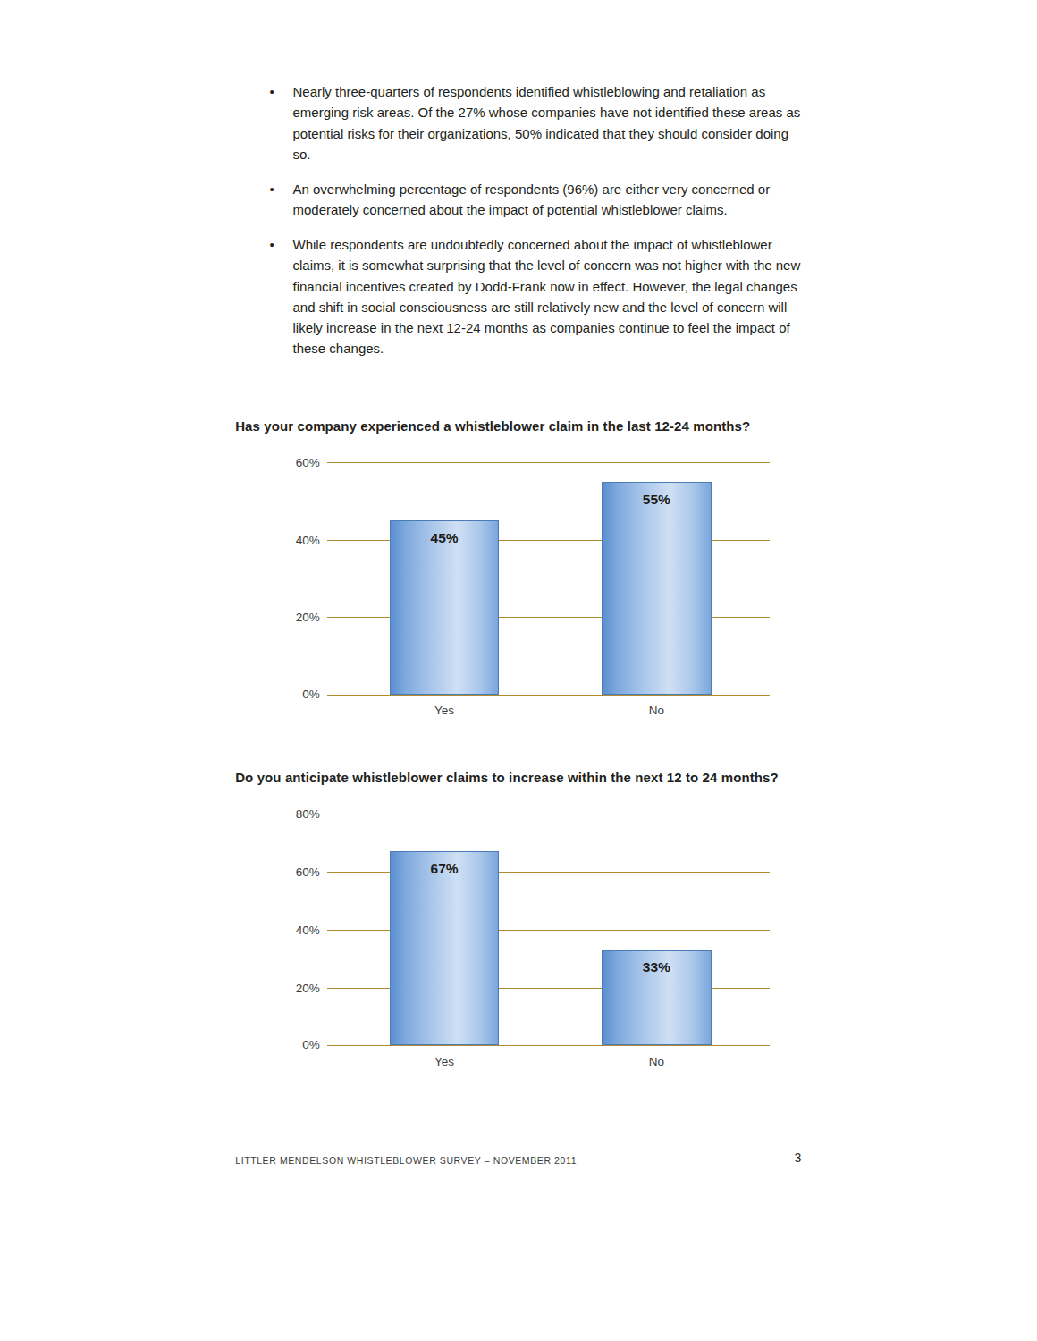Nearly three-quarters of respondents identified whistleblowing and retaliation as emerging risk areas. Of the 27% whose companies have not identified these areas as potential risks for their organizations, 50% indicated that they should consider doing so.
An overwhelming percentage of respondents (96%) are either very concerned or moderately concerned about the impact of potential whistleblower claims.
While respondents are undoubtedly concerned about the impact of whistleblower claims, it is somewhat surprising that the level of concern was not higher with the new financial incentives created by Dodd-Frank now in effect. However, the legal changes and shift in social consciousness are still relatively new and the level of concern will likely increase in the next 12-24 months as companies continue to feel the impact of these changes.
Has your company experienced a whistleblower claim in the last 12-24 months?
60%
40%
20%
0%
45% Yes
55% No
Do you anticipate whistleblower claims to increase within the next 12 to 24 months?
80%
60%
40%
20%
0%
67% Yes
33% No
LITTLER MENDELSON WHISTLEBLOWER SURVEY – NOVEMBER 2011
3